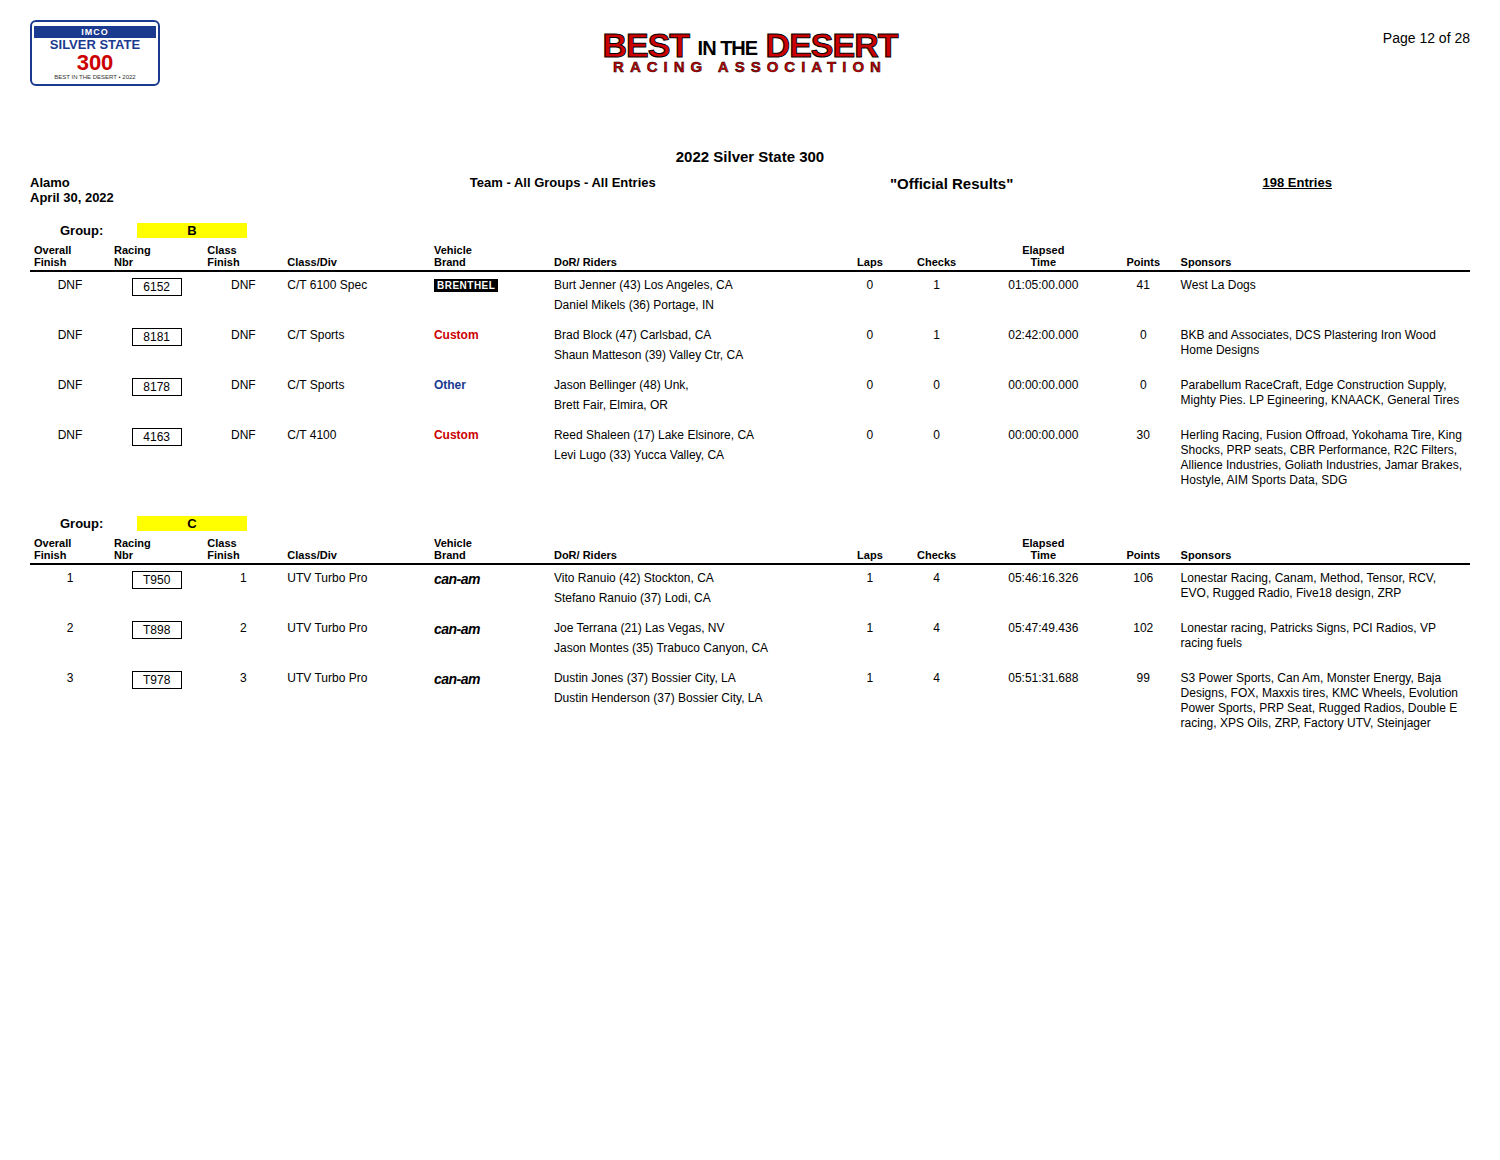IMCO
SILVER STATE
300
BEST IN THE DESERT • 2022
BEST IN THE DESERT
RACING ASSOCIATION
Page 12 of 28
2022 Silver State 300
Alamo
April 30, 2022
Team - All Groups - All Entries
"Official Results"
198 Entries
Group: B
| Overall Finish | Racing Nbr | Class Finish | Class/Div | Vehicle Brand | DoR/ Riders | Laps | Checks | Elapsed Time | Points | Sponsors |
| --- | --- | --- | --- | --- | --- | --- | --- | --- | --- | --- |
| DNF | 6152 | DNF | C/T 6100 Spec | BRENTHEL | Burt Jenner (43) Los Angeles, CA Daniel Mikels (36) Portage, IN | 0 | 1 | 01:05:00.000 | 41 | West La Dogs |
| DNF | 8181 | DNF | C/T Sports | Custom | Brad Block (47) Carlsbad, CA Shaun Matteson (39) Valley Ctr, CA | 0 | 1 | 02:42:00.000 | 0 | BKB and Associates, DCS Plastering Iron Wood Home Designs |
| DNF | 8178 | DNF | C/T Sports | Other | Jason Bellinger (48) Unk, Brett Fair, Elmira, OR | 0 | 0 | 00:00:00.000 | 0 | Parabellum RaceCraft, Edge Construction Supply, Mighty Pies. LP Egineering, KNAACK, General Tires |
| DNF | 4163 | DNF | C/T 4100 | Custom | Reed Shaleen (17) Lake Elsinore, CA Levi Lugo (33) Yucca Valley, CA | 0 | 0 | 00:00:00.000 | 30 | Herling Racing, Fusion Offroad, Yokohama Tire, King Shocks, PRP seats, CBR Performance, R2C Filters, Allience Industries, Goliath Industries, Jamar Brakes, Hostyle, AIM Sports Data, SDG |
Group: C
| Overall Finish | Racing Nbr | Class Finish | Class/Div | Vehicle Brand | DoR/ Riders | Laps | Checks | Elapsed Time | Points | Sponsors |
| --- | --- | --- | --- | --- | --- | --- | --- | --- | --- | --- |
| 1 | T950 | 1 | UTV Turbo Pro | can-am | Vito Ranuio (42) Stockton, CA Stefano Ranuio (37) Lodi, CA | 1 | 4 | 05:46:16.326 | 106 | Lonestar Racing, Canam, Method, Tensor, RCV, EVO, Rugged Radio, Five18 design, ZRP |
| 2 | T898 | 2 | UTV Turbo Pro | can-am | Joe Terrana (21) Las Vegas, NV Jason Montes (35) Trabuco Canyon, CA | 1 | 4 | 05:47:49.436 | 102 | Lonestar racing, Patricks Signs, PCI Radios, VP racing fuels |
| 3 | T978 | 3 | UTV Turbo Pro | can-am | Dustin Jones (37) Bossier City, LA Dustin Henderson (37) Bossier City, LA | 1 | 4 | 05:51:31.688 | 99 | S3 Power Sports, Can Am, Monster Energy, Baja Designs, FOX, Maxxis tires, KMC Wheels, Evolution Power Sports, PRP Seat, Rugged Radios, Double E racing, XPS Oils, ZRP, Factory UTV, Steinjager |